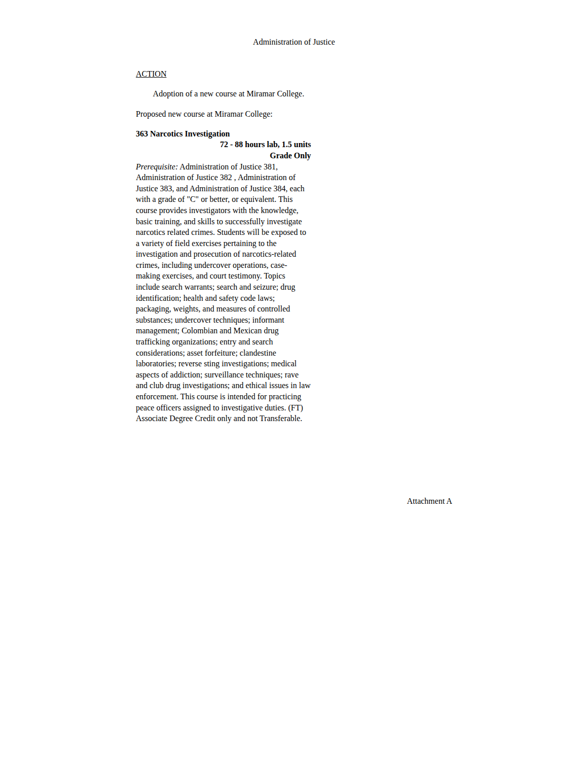Administration of Justice
ACTION
Adoption of a new course at Miramar College.
Proposed new course at Miramar College:
363 Narcotics Investigation
72 - 88 hours lab, 1.5 units
Grade Only
Prerequisite: Administration of Justice 381, Administration of Justice 382 , Administration of Justice 383, and Administration of Justice 384, each with a grade of "C" or better, or equivalent. This course provides investigators with the knowledge, basic training, and skills to successfully investigate narcotics related crimes. Students will be exposed to a variety of field exercises pertaining to the investigation and prosecution of narcotics-related crimes, including undercover operations, case-making exercises, and court testimony. Topics include search warrants; search and seizure; drug identification; health and safety code laws; packaging, weights, and measures of controlled substances; undercover techniques; informant management; Colombian and Mexican drug trafficking organizations; entry and search considerations; asset forfeiture; clandestine laboratories; reverse sting investigations; medical aspects of addiction; surveillance techniques; rave and club drug investigations; and ethical issues in law enforcement. This course is intended for practicing peace officers assigned to investigative duties. (FT) Associate Degree Credit only and not Transferable.
Attachment A